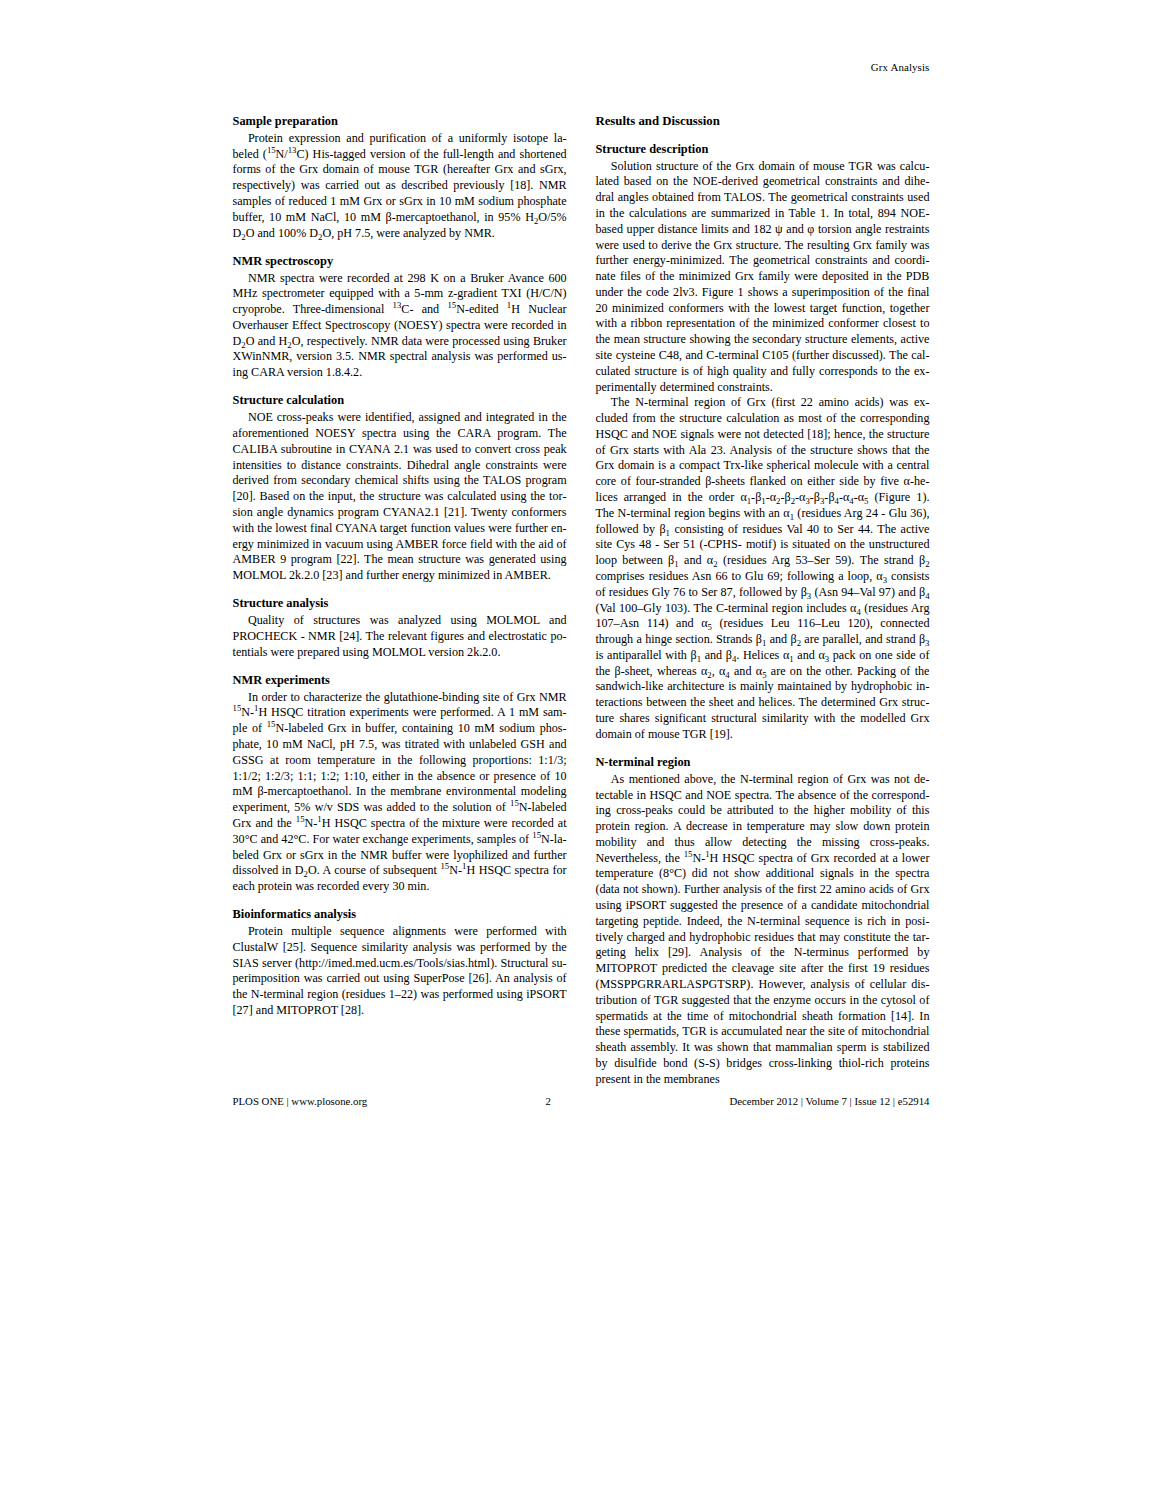Grx Analysis
Sample preparation
Protein expression and purification of a uniformly isotope labeled (15N/13C) His-tagged version of the full-length and shortened forms of the Grx domain of mouse TGR (hereafter Grx and sGrx, respectively) was carried out as described previously [18]. NMR samples of reduced 1 mM Grx or sGrx in 10 mM sodium phosphate buffer, 10 mM NaCl, 10 mM β-mercaptoethanol, in 95% H2O/5% D2O and 100% D2O, pH 7.5, were analyzed by NMR.
NMR spectroscopy
NMR spectra were recorded at 298 K on a Bruker Avance 600 MHz spectrometer equipped with a 5-mm z-gradient TXI (H/C/N) cryoprobe. Three-dimensional 13C- and 15N-edited 1H Nuclear Overhauser Effect Spectroscopy (NOESY) spectra were recorded in D2O and H2O, respectively. NMR data were processed using Bruker XWinNMR, version 3.5. NMR spectral analysis was performed using CARA version 1.8.4.2.
Structure calculation
NOE cross-peaks were identified, assigned and integrated in the aforementioned NOESY spectra using the CARA program. The CALIBA subroutine in CYANA 2.1 was used to convert cross peak intensities to distance constraints. Dihedral angle constraints were derived from secondary chemical shifts using the TALOS program [20]. Based on the input, the structure was calculated using the torsion angle dynamics program CYANA2.1 [21]. Twenty conformers with the lowest final CYANA target function values were further energy minimized in vacuum using AMBER force field with the aid of AMBER 9 program [22]. The mean structure was generated using MOLMOL 2k.2.0 [23] and further energy minimized in AMBER.
Structure analysis
Quality of structures was analyzed using MOLMOL and PROCHECK - NMR [24]. The relevant figures and electrostatic potentials were prepared using MOLMOL version 2k.2.0.
NMR experiments
In order to characterize the glutathione-binding site of Grx NMR 15N-1H HSQC titration experiments were performed. A 1 mM sample of 15N-labeled Grx in buffer, containing 10 mM sodium phosphate, 10 mM NaCl, pH 7.5, was titrated with unlabeled GSH and GSSG at room temperature in the following proportions: 1:1/3; 1:1/2; 1:2/3; 1:1; 1:2; 1:10, either in the absence or presence of 10 mM β-mercaptoethanol. In the membrane environmental modeling experiment, 5% w/v SDS was added to the solution of 15N-labeled Grx and the 15N-1H HSQC spectra of the mixture were recorded at 30°C and 42°C. For water exchange experiments, samples of 15N-labeled Grx or sGrx in the NMR buffer were lyophilized and further dissolved in D2O. A course of subsequent 15N-1H HSQC spectra for each protein was recorded every 30 min.
Bioinformatics analysis
Protein multiple sequence alignments were performed with ClustalW [25]. Sequence similarity analysis was performed by the SIAS server (http://imed.med.ucm.es/Tools/sias.html). Structural superimposition was carried out using SuperPose [26]. An analysis of the N-terminal region (residues 1–22) was performed using iPSORT [27] and MITOPROT [28].
Results and Discussion
Structure description
Solution structure of the Grx domain of mouse TGR was calculated based on the NOE-derived geometrical constraints and dihedral angles obtained from TALOS. The geometrical constraints used in the calculations are summarized in Table 1. In total, 894 NOE-based upper distance limits and 182 ψ and φ torsion angle restraints were used to derive the Grx structure. The resulting Grx family was further energy-minimized. The geometrical constraints and coordinate files of the minimized Grx family were deposited in the PDB under the code 2lv3. Figure 1 shows a superimposition of the final 20 minimized conformers with the lowest target function, together with a ribbon representation of the minimized conformer closest to the mean structure showing the secondary structure elements, active site cysteine C48, and C-terminal C105 (further discussed). The calculated structure is of high quality and fully corresponds to the experimentally determined constraints.
The N-terminal region of Grx (first 22 amino acids) was excluded from the structure calculation as most of the corresponding HSQC and NOE signals were not detected [18]; hence, the structure of Grx starts with Ala 23. Analysis of the structure shows that the Grx domain is a compact Trx-like spherical molecule with a central core of four-stranded β-sheets flanked on either side by five α-helices arranged in the order α1-β1-α2-β2-α3-β3-β4-α4-α5 (Figure 1). The N-terminal region begins with an α1 (residues Arg 24 - Glu 36), followed by β1 consisting of residues Val 40 to Ser 44. The active site Cys 48 - Ser 51 (-CPHS- motif) is situated on the unstructured loop between β1 and α2 (residues Arg 53–Ser 59). The strand β2 comprises residues Asn 66 to Glu 69; following a loop, α3 consists of residues Gly 76 to Ser 87, followed by β3 (Asn 94–Val 97) and β4 (Val 100–Gly 103). The C-terminal region includes α4 (residues Arg 107–Asn 114) and α5 (residues Leu 116–Leu 120), connected through a hinge section. Strands β1 and β2 are parallel, and strand β3 is antiparallel with β1 and β4. Helices α1 and α3 pack on one side of the β-sheet, whereas α2, α4 and α5 are on the other. Packing of the sandwich-like architecture is mainly maintained by hydrophobic interactions between the sheet and helices. The determined Grx structure shares significant structural similarity with the modelled Grx domain of mouse TGR [19].
N-terminal region
As mentioned above, the N-terminal region of Grx was not detectable in HSQC and NOE spectra. The absence of the corresponding cross-peaks could be attributed to the higher mobility of this protein region. A decrease in temperature may slow down protein mobility and thus allow detecting the missing cross-peaks. Nevertheless, the 15N-1H HSQC spectra of Grx recorded at a lower temperature (8°C) did not show additional signals in the spectra (data not shown). Further analysis of the first 22 amino acids of Grx using iPSORT suggested the presence of a candidate mitochondrial targeting peptide. Indeed, the N-terminal sequence is rich in positively charged and hydrophobic residues that may constitute the targeting helix [29]. Analysis of the N-terminus performed by MITOPROT predicted the cleavage site after the first 19 residues (MSSPPGRRARLASPGTSRP). However, analysis of cellular distribution of TGR suggested that the enzyme occurs in the cytosol of spermatids at the time of mitochondrial sheath formation [14]. In these spermatids, TGR is accumulated near the site of mitochondrial sheath assembly. It was shown that mammalian sperm is stabilized by disulfide bond (S-S) bridges cross-linking thiol-rich proteins present in the membranes
PLOS ONE | www.plosone.org
2
December 2012 | Volume 7 | Issue 12 | e52914